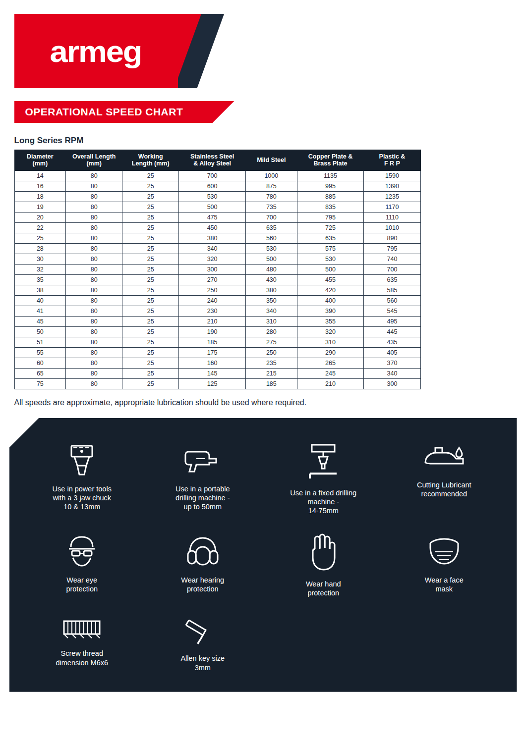armeg
Operational Speed Chart
Long Series RPM
| Diameter (mm) | Overall Length (mm) | Working Length (mm) | Stainless Steel & Alloy Steel | Mild Steel | Copper Plate & Brass Plate | Plastic & F R P |
| --- | --- | --- | --- | --- | --- | --- |
| 14 | 80 | 25 | 700 | 1000 | 1135 | 1590 |
| 16 | 80 | 25 | 600 | 875 | 995 | 1390 |
| 18 | 80 | 25 | 530 | 780 | 885 | 1235 |
| 19 | 80 | 25 | 500 | 735 | 835 | 1170 |
| 20 | 80 | 25 | 475 | 700 | 795 | 1110 |
| 22 | 80 | 25 | 450 | 635 | 725 | 1010 |
| 25 | 80 | 25 | 380 | 560 | 635 | 890 |
| 28 | 80 | 25 | 340 | 530 | 575 | 795 |
| 30 | 80 | 25 | 320 | 500 | 530 | 740 |
| 32 | 80 | 25 | 300 | 480 | 500 | 700 |
| 35 | 80 | 25 | 270 | 430 | 455 | 635 |
| 38 | 80 | 25 | 250 | 380 | 420 | 585 |
| 40 | 80 | 25 | 240 | 350 | 400 | 560 |
| 41 | 80 | 25 | 230 | 340 | 390 | 545 |
| 45 | 80 | 25 | 210 | 310 | 355 | 495 |
| 50 | 80 | 25 | 190 | 280 | 320 | 445 |
| 51 | 80 | 25 | 185 | 275 | 310 | 435 |
| 55 | 80 | 25 | 175 | 250 | 290 | 405 |
| 60 | 80 | 25 | 160 | 235 | 265 | 370 |
| 65 | 80 | 25 | 145 | 215 | 245 | 340 |
| 75 | 80 | 25 | 125 | 185 | 210 | 300 |
All speeds are approximate, appropriate lubrication should be used where required.
Use in power tools
with a 3 jaw chuck
10 & 13mm
Use in a portable
drilling machine -
up to 50mm
Use in a fixed drilling
machine -
14-75mm
Cutting Lubricant
recommended
Wear eye
protection
Wear hearing
protection
Wear hand
protection
Wear a face
mask
Screw thread
dimension M6x6
Allen key size
3mm